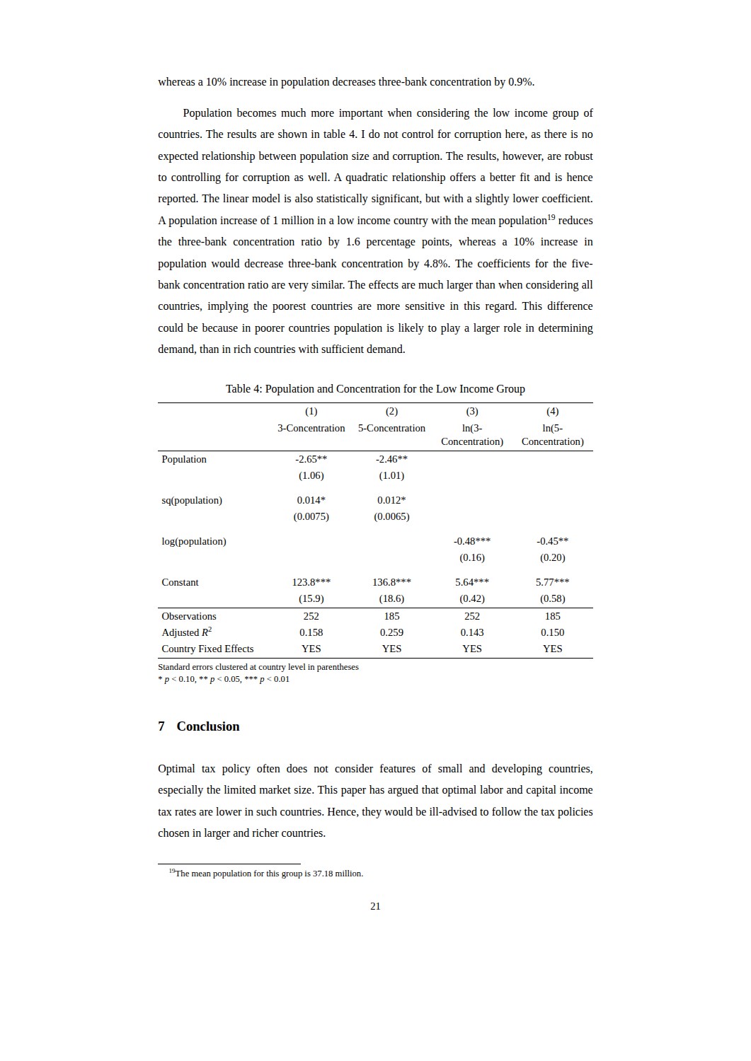whereas a 10% increase in population decreases three-bank concentration by 0.9%.
Population becomes much more important when considering the low income group of countries. The results are shown in table 4. I do not control for corruption here, as there is no expected relationship between population size and corruption. The results, however, are robust to controlling for corruption as well. A quadratic relationship offers a better fit and is hence reported. The linear model is also statistically significant, but with a slightly lower coefficient. A population increase of 1 million in a low income country with the mean population19 reduces the three-bank concentration ratio by 1.6 percentage points, whereas a 10% increase in population would decrease three-bank concentration by 4.8%. The coefficients for the five-bank concentration ratio are very similar. The effects are much larger than when considering all countries, implying the poorest countries are more sensitive in this regard. This difference could be because in poorer countries population is likely to play a larger role in determining demand, than in rich countries with sufficient demand.
Table 4: Population and Concentration for the Low Income Group
| | (1) | (2) | (3) | (4) |
| | 3-Concentration | 5-Concentration | ln(3-Concentration) | ln(5-Concentration) |
| Population | -2.65** | -2.46** | | |
| | (1.06) | (1.01) | | |
| sq(population) | 0.014* | 0.012* | | |
| | (0.0075) | (0.0065) | | |
| log(population) | | | -0.48*** | -0.45** |
| | | | (0.16) | (0.20) |
| Constant | 123.8*** | 136.8*** | 5.64*** | 5.77*** |
| | (15.9) | (18.6) | (0.42) | (0.58) |
| Observations | 252 | 185 | 252 | 185 |
| Adjusted R 2 | 0.158 | 0.259 | 0.143 | 0.150 |
| Country Fixed Effects | YES | YES | YES | YES |
Standard errors clustered at country level in parentheses
* p < 0.10, ** p < 0.05, *** p < 0.01
7 Conclusion
Optimal tax policy often does not consider features of small and developing countries, especially the limited market size. This paper has argued that optimal labor and capital income tax rates are lower in such countries. Hence, they would be ill-advised to follow the tax policies chosen in larger and richer countries.
19The mean population for this group is 37.18 million.
21